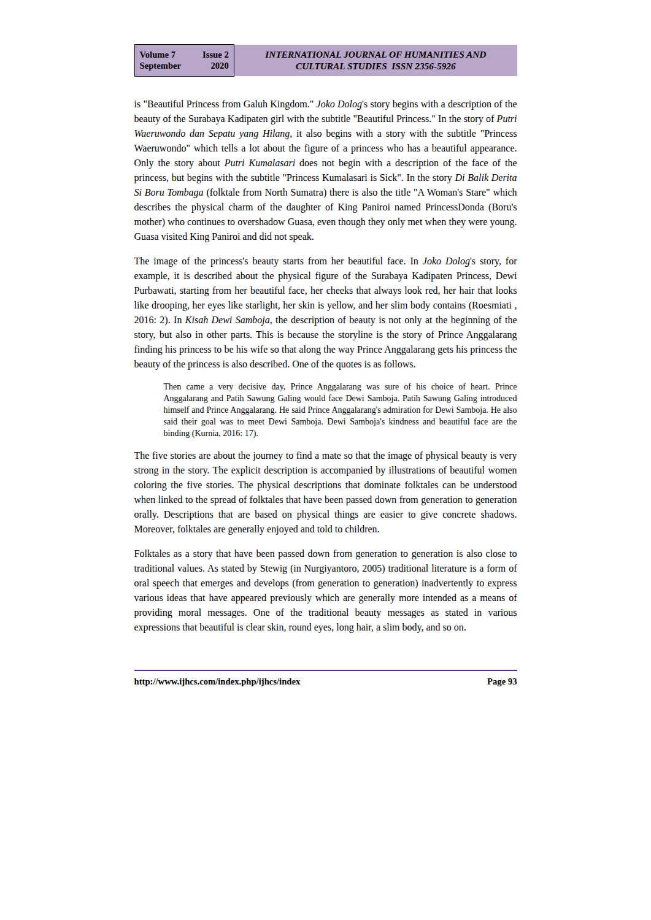Volume 7 Issue 2
September 2020
INTERNATIONAL JOURNAL OF HUMANITIES AND
CULTURAL STUDIES ISSN 2356-5926
is "Beautiful Princess from Galuh Kingdom." Joko Dolog's story begins with a description of the beauty of the Surabaya Kadipaten girl with the subtitle "Beautiful Princess." In the story of Putri Waeruwondo dan Sepatu yang Hilang, it also begins with a story with the subtitle "Princess Waeruwondo" which tells a lot about the figure of a princess who has a beautiful appearance. Only the story about Putri Kumalasari does not begin with a description of the face of the princess, but begins with the subtitle "Princess Kumalasari is Sick". In the story Di Balik Derita Si Boru Tombaga (folktale from North Sumatra) there is also the title "A Woman's Stare" which describes the physical charm of the daughter of King Paniroi named PrincessDonda (Boru's mother) who continues to overshadow Guasa, even though they only met when they were young. Guasa visited King Paniroi and did not speak.
The image of the princess's beauty starts from her beautiful face. In Joko Dolog's story, for example, it is described about the physical figure of the Surabaya Kadipaten Princess, Dewi Purbawati, starting from her beautiful face, her cheeks that always look red, her hair that looks like drooping, her eyes like starlight, her skin is yellow, and her slim body contains (Roesmiati , 2016: 2). In Kisah Dewi Samboja, the description of beauty is not only at the beginning of the story, but also in other parts. This is because the storyline is the story of Prince Anggalarang finding his princess to be his wife so that along the way Prince Anggalarang gets his princess the beauty of the princess is also described. One of the quotes is as follows.
Then came a very decisive day, Prince Anggalarang was sure of his choice of heart. Prince Anggalarang and Patih Sawung Galing would face Dewi Samboja. Patih Sawung Galing introduced himself and Prince Anggalarang. He said Prince Anggalarang's admiration for Dewi Samboja. He also said their goal was to meet Dewi Samboja. Dewi Samboja's kindness and beautiful face are the binding (Kurnia, 2016: 17).
The five stories are about the journey to find a mate so that the image of physical beauty is very strong in the story. The explicit description is accompanied by illustrations of beautiful women coloring the five stories. The physical descriptions that dominate folktales can be understood when linked to the spread of folktales that have been passed down from generation to generation orally. Descriptions that are based on physical things are easier to give concrete shadows. Moreover, folktales are generally enjoyed and told to children.
Folktales as a story that have been passed down from generation to generation is also close to traditional values. As stated by Stewig (in Nurgiyantoro, 2005) traditional literature is a form of oral speech that emerges and develops (from generation to generation) inadvertently to express various ideas that have appeared previously which are generally more intended as a means of providing moral messages. One of the traditional beauty messages as stated in various expressions that beautiful is clear skin, round eyes, long hair, a slim body, and so on.
http://www.ijhcs.com/index.php/ijhcs/index Page 93